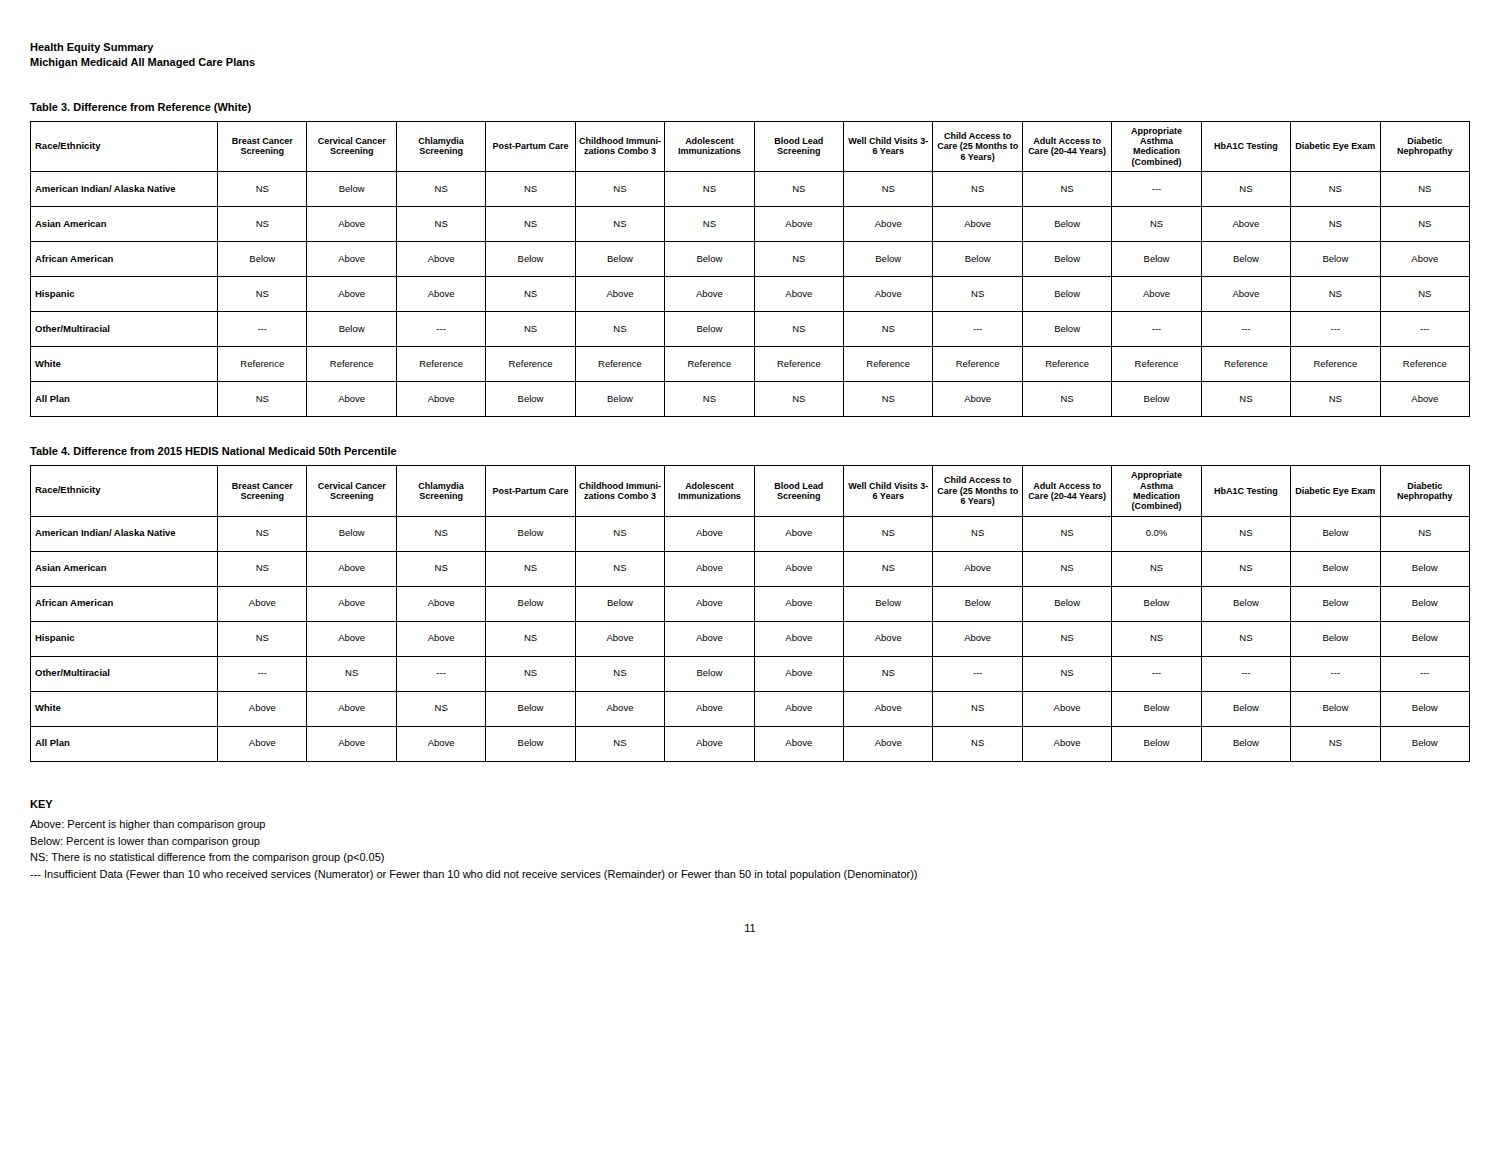Health Equity Summary
Michigan Medicaid All Managed Care Plans
Table 3. Difference from Reference (White)
| Race/Ethnicity | Breast Cancer Screening | Cervical Cancer Screening | Chlamydia Screening | Post-Partum Care | Childhood Immuni-zations Combo 3 | Adolescent Immunizations | Blood Lead Screening | Well Child Visits 3-6 Years | Child Access to Care (25 Months to 6 Years) | Adult Access to Care (20-44 Years) | Appropriate Asthma Medication (Combined) | HbA1C Testing | Diabetic Eye Exam | Diabetic Nephropathy |
| --- | --- | --- | --- | --- | --- | --- | --- | --- | --- | --- | --- | --- | --- | --- |
| American Indian/ Alaska Native | NS | Below | NS | NS | NS | NS | NS | NS | NS | NS | --- | NS | NS | NS |
| Asian American | NS | Above | NS | NS | NS | NS | Above | Above | Above | Below | NS | Above | NS | NS |
| African American | Below | Above | Above | Below | Below | Below | NS | Below | Below | Below | Below | Below | Below | Above |
| Hispanic | NS | Above | Above | NS | Above | Above | Above | Above | NS | Below | Above | Above | NS | NS |
| Other/Multiracial | --- | Below | --- | NS | NS | Below | NS | NS | --- | Below | --- | --- | --- | --- |
| White | Reference | Reference | Reference | Reference | Reference | Reference | Reference | Reference | Reference | Reference | Reference | Reference | Reference | Reference |
| All Plan | NS | Above | Above | Below | Below | NS | NS | NS | Above | NS | Below | NS | NS | Above |
Table 4. Difference from 2015 HEDIS National Medicaid 50th Percentile
| Race/Ethnicity | Breast Cancer Screening | Cervical Cancer Screening | Chlamydia Screening | Post-Partum Care | Childhood Immuni-zations Combo 3 | Adolescent Immunizations | Blood Lead Screening | Well Child Visits 3-6 Years | Child Access to Care (25 Months to 6 Years) | Adult Access to Care (20-44 Years) | Appropriate Asthma Medication (Combined) | HbA1C Testing | Diabetic Eye Exam | Diabetic Nephropathy |
| --- | --- | --- | --- | --- | --- | --- | --- | --- | --- | --- | --- | --- | --- | --- |
| American Indian/ Alaska Native | NS | Below | NS | Below | NS | Above | Above | NS | NS | NS | 0.0% | NS | Below | NS |
| Asian American | NS | Above | NS | NS | NS | Above | Above | NS | Above | NS | NS | NS | Below | Below |
| African American | Above | Above | Above | Below | Below | Above | Above | Below | Below | Below | Below | Below | Below | Below |
| Hispanic | NS | Above | Above | NS | Above | Above | Above | Above | Above | NS | NS | NS | Below | Below |
| Other/Multiracial | --- | NS | --- | NS | NS | Below | Above | NS | --- | NS | --- | --- | --- | --- |
| White | Above | Above | NS | Below | Above | Above | Above | Above | NS | Above | Below | Below | Below | Below |
| All Plan | Above | Above | Above | Below | NS | Above | Above | Above | NS | Above | Below | Below | NS | Below |
KEY
Above: Percent is higher than comparison group
Below: Percent is lower than comparison group
NS: There is no statistical difference from the comparison group (p<0.05)
--- Insufficient Data (Fewer than 10 who received services (Numerator) or Fewer than 10 who did not receive services (Remainder) or Fewer than 50 in total population (Denominator))
11